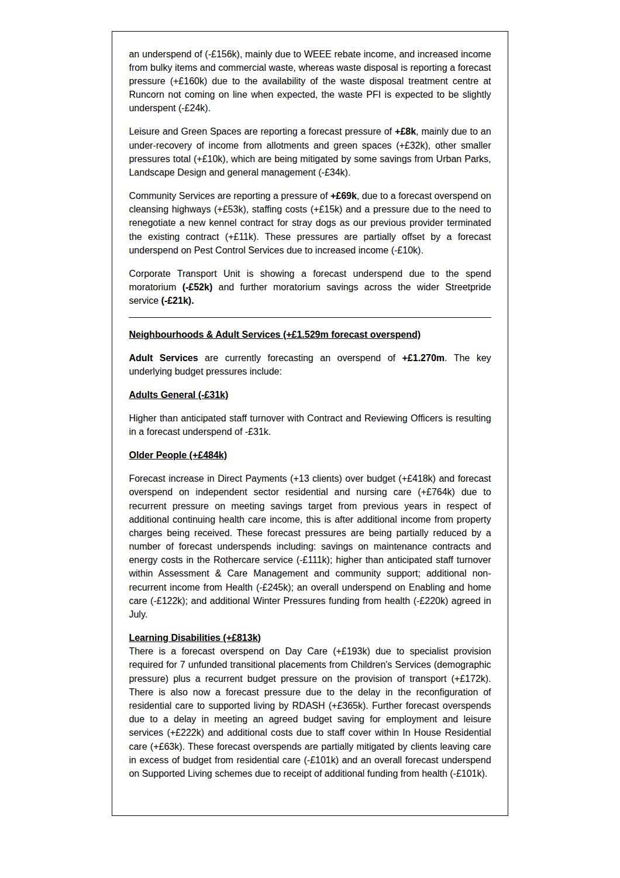an underspend of (-£156k), mainly due to WEEE rebate income, and increased income from bulky items and commercial waste, whereas waste disposal is reporting a forecast pressure (+£160k) due to the availability of the waste disposal treatment centre at Runcorn not coming on line when expected, the waste PFI is expected to be slightly underspent (-£24k).
Leisure and Green Spaces are reporting a forecast pressure of +£8k, mainly due to an under-recovery of income from allotments and green spaces (+£32k), other smaller pressures total (+£10k), which are being mitigated by some savings from Urban Parks, Landscape Design and general management (-£34k).
Community Services are reporting a pressure of +£69k, due to a forecast overspend on cleansing highways (+£53k), staffing costs (+£15k) and a pressure due to the need to renegotiate a new kennel contract for stray dogs as our previous provider terminated the existing contract (+£11k). These pressures are partially offset by a forecast underspend on Pest Control Services due to increased income (-£10k).
Corporate Transport Unit is showing a forecast underspend due to the spend moratorium (-£52k) and further moratorium savings across the wider Streetpride service (-£21k).
Neighbourhoods & Adult Services (+£1.529m forecast overspend)
Adult Services are currently forecasting an overspend of +£1.270m. The key underlying budget pressures include:
Adults General (-£31k)
Higher than anticipated staff turnover with Contract and Reviewing Officers is resulting in a forecast underspend of -£31k.
Older People (+£484k)
Forecast increase in Direct Payments (+13 clients) over budget (+£418k) and forecast overspend on independent sector residential and nursing care (+£764k) due to recurrent pressure on meeting savings target from previous years in respect of additional continuing health care income, this is after additional income from property charges being received. These forecast pressures are being partially reduced by a number of forecast underspends including: savings on maintenance contracts and energy costs in the Rothercare service (-£111k); higher than anticipated staff turnover within Assessment & Care Management and community support; additional non-recurrent income from Health (-£245k); an overall underspend on Enabling and home care (-£122k); and additional Winter Pressures funding from health (-£220k) agreed in July.
Learning Disabilities (+£813k)
There is a forecast overspend on Day Care (+£193k) due to specialist provision required for 7 unfunded transitional placements from Children's Services (demographic pressure) plus a recurrent budget pressure on the provision of transport (+£172k). There is also now a forecast pressure due to the delay in the reconfiguration of residential care to supported living by RDASH (+£365k). Further forecast overspends due to a delay in meeting an agreed budget saving for employment and leisure services (+£222k) and additional costs due to staff cover within In House Residential care (+£63k). These forecast overspends are partially mitigated by clients leaving care in excess of budget from residential care (-£101k) and an overall forecast underspend on Supported Living schemes due to receipt of additional funding from health (-£101k).